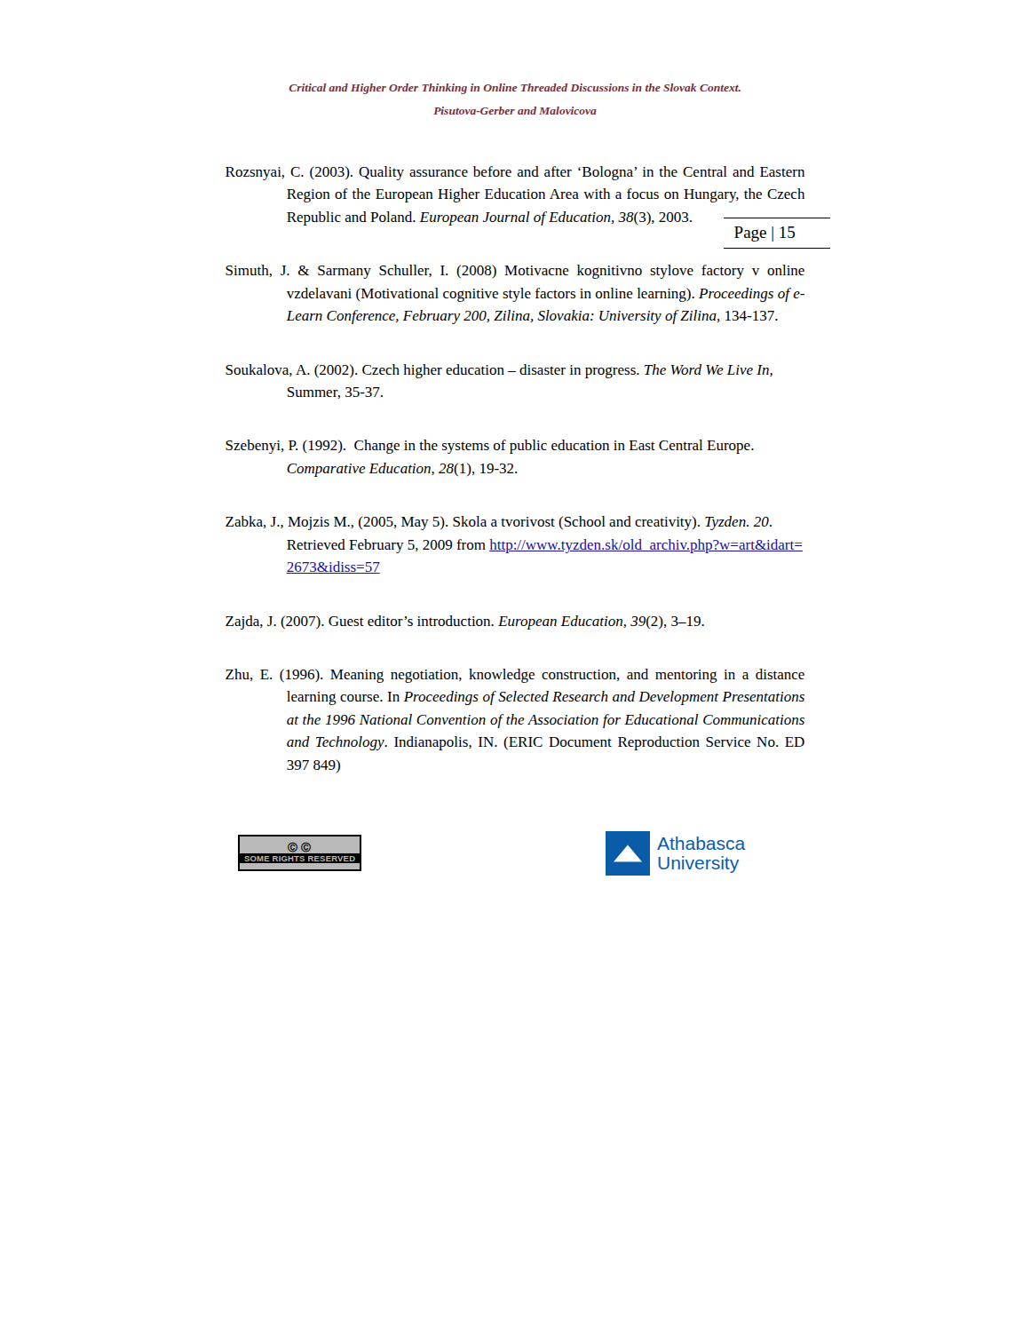Critical and Higher Order Thinking in Online Threaded Discussions in the Slovak Context. Pisutova-Gerber and Malovicova
Page | 15
Rozsnyai, C. (2003). Quality assurance before and after ‘Bologna’ in the Central and Eastern Region of the European Higher Education Area with a focus on Hungary, the Czech Republic and Poland. European Journal of Education, 38(3), 2003.
Simuth, J. & Sarmany Schuller, I. (2008) Motivacne kognitivno stylove factory v online vzdelavani (Motivational cognitive style factors in online learning). Proceedings of e-Learn Conference, February 200, Zilina, Slovakia: University of Zilina, 134-137.
Soukalova, A. (2002). Czech higher education – disaster in progress. The Word We Live In, Summer, 35-37.
Szebenyi, P. (1992). Change in the systems of public education in East Central Europe. Comparative Education, 28(1), 19-32.
Zabka, J., Mojzis M., (2005, May 5). Skola a tvorivost (School and creativity). Tyzden. 20. Retrieved February 5, 2009 from http://www.tyzden.sk/old_archiv.php?w=art&idart=2673&idiss=57
Zajda, J. (2007). Guest editor’s introduction. European Education, 39(2), 3–19.
Zhu, E. (1996). Meaning negotiation, knowledge construction, and mentoring in a distance learning course. In Proceedings of Selected Research and Development Presentations at the 1996 National Convention of the Association for Educational Communications and Technology. Indianapolis, IN. (ERIC Document Reproduction Service No. ED 397 849)
Ⓒ Ⓒ SOME RIGHTS RESERVED
Athabasca University